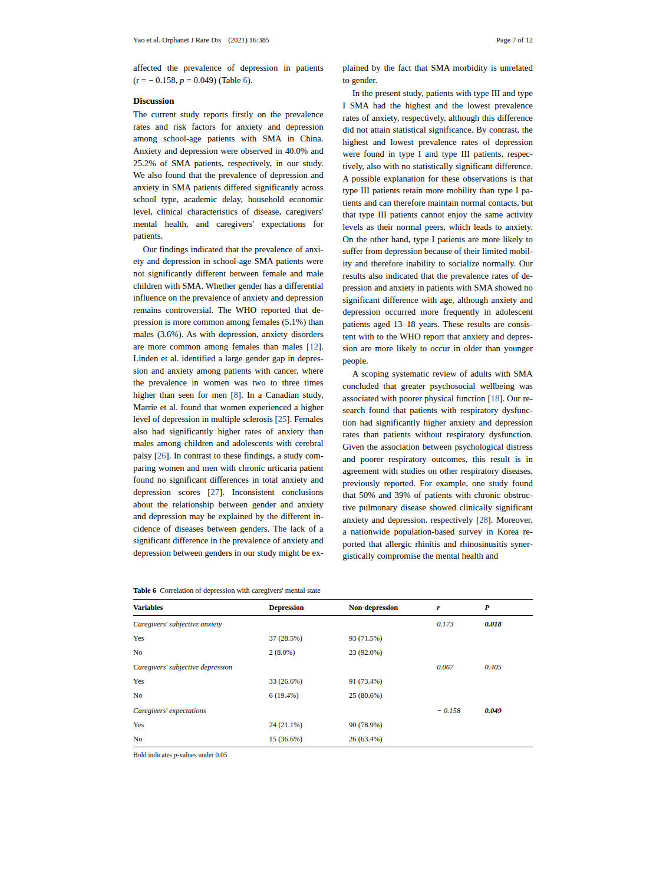Yao et al. Orphanet J Rare Dis (2021) 16:385
Page 7 of 12
affected the prevalence of depression in patients (r = − 0.158, p = 0.049) (Table 6).
Discussion
The current study reports firstly on the prevalence rates and risk factors for anxiety and depression among school-age patients with SMA in China. Anxiety and depression were observed in 40.0% and 25.2% of SMA patients, respectively, in our study. We also found that the prevalence of depression and anxiety in SMA patients differed significantly across school type, academic delay, household economic level, clinical characteristics of disease, caregivers' mental health, and caregivers' expectations for patients.
Our findings indicated that the prevalence of anxiety and depression in school-age SMA patients were not significantly different between female and male children with SMA. Whether gender has a differential influence on the prevalence of anxiety and depression remains controversial. The WHO reported that depression is more common among females (5.1%) than males (3.6%). As with depression, anxiety disorders are more common among females than males [12]. Linden et al. identified a large gender gap in depression and anxiety among patients with cancer, where the prevalence in women was two to three times higher than seen for men [8]. In a Canadian study, Marrie et al. found that women experienced a higher level of depression in multiple sclerosis [25]. Females also had significantly higher rates of anxiety than males among children and adolescents with cerebral palsy [26]. In contrast to these findings, a study comparing women and men with chronic urticaria patient found no significant differences in total anxiety and depression scores [27]. Inconsistent conclusions about the relationship between gender and anxiety and depression may be explained by the different incidence of diseases between genders. The lack of a significant difference in the prevalence of anxiety and depression between genders in our study might be explained by the fact that SMA morbidity is unrelated to gender.
In the present study, patients with type III and type I SMA had the highest and the lowest prevalence rates of anxiety, respectively, although this difference did not attain statistical significance. By contrast, the highest and lowest prevalence rates of depression were found in type I and type III patients, respectively, also with no statistically significant difference. A possible explanation for these observations is that type III patients retain more mobility than type I patients and can therefore maintain normal contacts, but that type III patients cannot enjoy the same activity levels as their normal peers, which leads to anxiety. On the other hand, type I patients are more likely to suffer from depression because of their limited mobility and therefore inability to socialize normally. Our results also indicated that the prevalence rates of depression and anxiety in patients with SMA showed no significant difference with age, although anxiety and depression occurred more frequently in adolescent patients aged 13–18 years. These results are consistent with to the WHO report that anxiety and depression are more likely to occur in older than younger people.
A scoping systematic review of adults with SMA concluded that greater psychosocial wellbeing was associated with poorer physical function [18]. Our research found that patients with respiratory dysfunction had significantly higher anxiety and depression rates than patients without respiratory dysfunction. Given the association between psychological distress and poorer respiratory outcomes, this result is in agreement with studies on other respiratory diseases, previously reported. For example, one study found that 50% and 39% of patients with chronic obstructive pulmonary disease showed clinically significant anxiety and depression, respectively [28]. Moreover, a nationwide population-based survey in Korea reported that allergic rhinitis and rhinosinusitis synergistically compromise the mental health and
Table 6 Correlation of depression with caregivers' mental state
| Variables | Depression | Non-depression | r | P |
| --- | --- | --- | --- | --- |
| Caregivers' subjective anxiety | | | 0.173 | 0.018 |
| Yes | 37 (28.5%) | 93 (71.5%) | | |
| No | 2 (8.0%) | 23 (92.0%) | | |
| Caregivers' subjective depression | | | 0.067 | 0.405 |
| Yes | 33 (26.6%) | 91 (73.4%) | | |
| No | 6 (19.4%) | 25 (80.6%) | | |
| Caregivers' expectations | | | − 0.158 | 0.049 |
| Yes | 24 (21.1%) | 90 (78.9%) | | |
| No | 15 (36.6%) | 26 (63.4%) | | |
Bold indicates p-values under 0.05